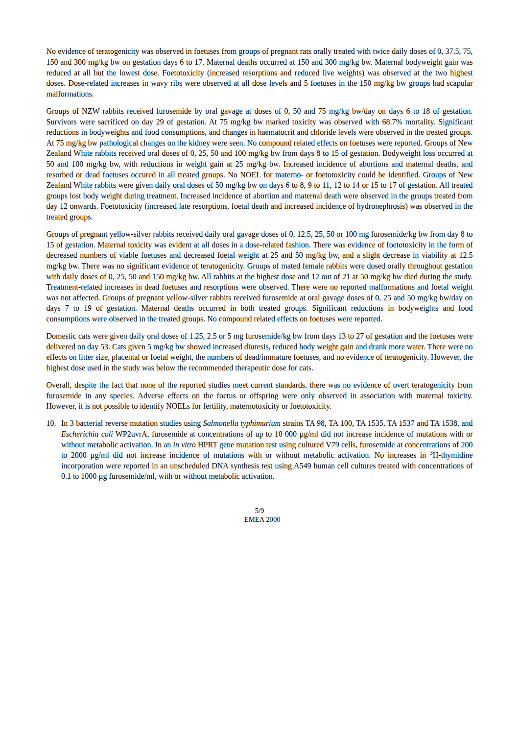No evidence of teratogenicity was observed in foetuses from groups of pregnant rats orally treated with twice daily doses of 0, 37.5, 75, 150 and 300 mg/kg bw on gestation days 6 to 17. Maternal deaths occurred at 150 and 300 mg/kg bw. Maternal bodyweight gain was reduced at all but the lowest dose. Foetotoxicity (increased resorptions and reduced live weights) was observed at the two highest doses. Dose-related increases in wavy ribs were observed at all dose levels and 5 foetuses in the 150 mg/kg bw groups had scapular malformations.
Groups of NZW rabbits received furosemide by oral gavage at doses of 0, 50 and 75 mg/kg bw/day on days 6 to 18 of gestation. Survivors were sacrificed on day 29 of gestation. At 75 mg/kg bw marked toxicity was observed with 68.7% mortality. Significant reductions in bodyweights and food consumptions, and changes in haematocrit and chloride levels were observed in the treated groups. At 75 mg/kg bw pathological changes on the kidney were seen. No compound related effects on foetuses were reported. Groups of New Zealand White rabbits received oral doses of 0, 25, 50 and 100 mg/kg bw from days 8 to 15 of gestation. Bodyweight loss occurred at 50 and 100 mg/kg bw, with reductions in weight gain at 25 mg/kg bw. Increased incidence of abortions and maternal deaths, and resorbed or dead foetuses occured in all treated groups. No NOEL for materno- or foetotoxicity could be identified. Groups of New Zealand White rabbits were given daily oral doses of 50 mg/kg bw on days 6 to 8, 9 to 11, 12 to 14 or 15 to 17 of gestation. All treated groups lost body weight during treatment. Increased incidence of abortion and maternal death were observed in the groups treated from day 12 onwards. Foetotoxicity (increased late resorptions, foetal death and increased incidence of hydronephrosis) was observed in the treated groups.
Groups of pregnant yellow-silver rabbits received daily oral gavage doses of 0, 12.5, 25, 50 or 100 mg furosemide/kg bw from day 8 to 15 of gestation. Maternal toxicity was evident at all doses in a dose-related fashion. There was evidence of foetotoxicity in the form of decreased numbers of viable foetuses and decreased foetal weight at 25 and 50 mg/kg bw, and a slight decrease in viability at 12.5 mg/kg bw. There was no significant evidence of teratogenicity. Groups of mated female rabbits were dosed orally throughout gestation with daily doses of 0, 25, 50 and 150 mg/kg bw. All rabbits at the highest dose and 12 out of 21 at 50 mg/kg bw died during the study. Treatment-related increases in dead foetuses and resorptions were observed. There were no reported malformations and foetal weight was not affected. Groups of pregnant yellow-silver rabbits received furosemide at oral gavage doses of 0, 25 and 50 mg/kg bw/day on days 7 to 19 of gestation. Maternal deaths occurred in both treated groups. Significant reductions in bodyweights and food consumptions were observed in the treated groups. No compound related effects on foetuses were reported.
Domestic cats were given daily oral doses of 1.25, 2.5 or 5 mg furosemide/kg bw from days 13 to 27 of gestation and the foetuses were delivered on day 53. Cats given 5 mg/kg bw showed increased diuresis, reduced body weight gain and drank more water. There were no effects on litter size, placental or foetal weight, the numbers of dead/immature foetuses, and no evidence of teratogenicity. However, the highest dose used in the study was below the recommended therapeutic dose for cats.
Overall, despite the fact that none of the reported studies meet current standards, there was no evidence of overt teratogenicity from furosemide in any species. Adverse effects on the foetus or offspring were only observed in association with maternal toxicity. However, it is not possible to identify NOELs for fertility, maternotoxicity or foetotoxicity.
10.
In 3 bacterial reverse mutation studies using Salmonella typhimurium strains TA 98, TA 100, TA 1535, TA 1537 and TA 1538, and Escherichia coli WP2uvrA, furosemide at concentrations of up to 10 000 µg/ml did not increase incidence of mutations with or without metabolic activation. In an in vitro HPRT gene mutation test using cultured V79 cells, furosemide at concentrations of 200 to 2000 µg/ml did not increase incidence of mutations with or without metabolic activation. No increases in 3H-thymidine incorporation were reported in an unscheduled DNA synthesis test using A549 human cell cultures treated with concentrations of 0.1 to 1000 µg furosemide/ml, with or without metabolic activation.
5/9 EMEA 2000